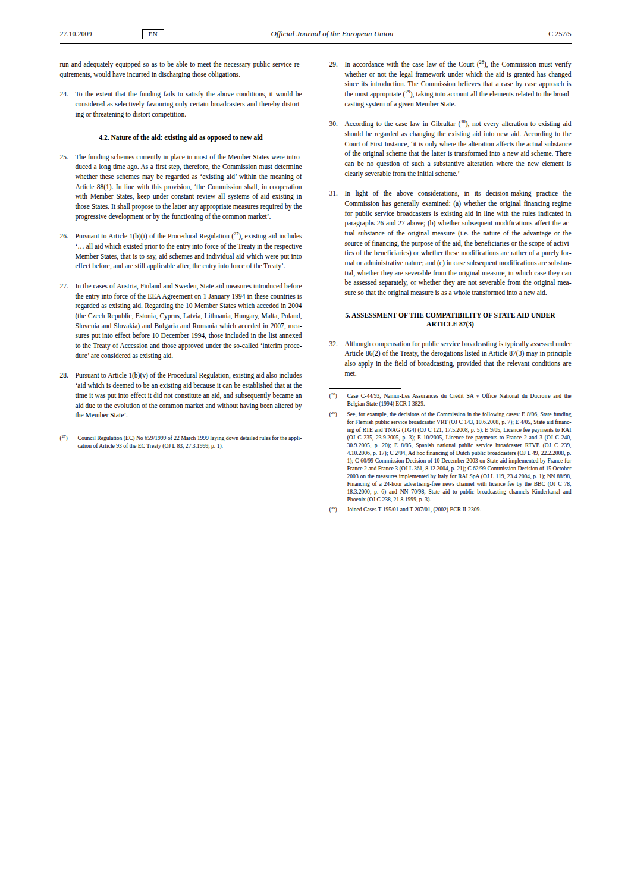27.10.2009
EN
Official Journal of the European Union
C 257/5
run and adequately equipped so as to be able to meet the necessary public service requirements, would have incurred in discharging those obligations.
24.
To the extent that the funding fails to satisfy the above conditions, it would be considered as selectively favouring only certain broadcasters and thereby distorting or threatening to distort competition.
4.2. Nature of the aid: existing aid as opposed to new aid
25.
The funding schemes currently in place in most of the Member States were introduced a long time ago. As a first step, therefore, the Commission must determine whether these schemes may be regarded as ‘existing aid’ within the meaning of Article 88(1). In line with this provision, ‘the Commission shall, in cooperation with Member States, keep under constant review all systems of aid existing in those States. It shall propose to the latter any appropriate measures required by the progressive development or by the functioning of the common market’.
26.
Pursuant to Article 1(b)(i) of the Procedural Regulation (27), existing aid includes ‘… all aid which existed prior to the entry into force of the Treaty in the respective Member States, that is to say, aid schemes and individual aid which were put into effect before, and are still applicable after, the entry into force of the Treaty’.
27.
In the cases of Austria, Finland and Sweden, State aid measures introduced before the entry into force of the EEA Agreement on 1 January 1994 in these countries is regarded as existing aid. Regarding the 10 Member States which acceded in 2004 (the Czech Republic, Estonia, Cyprus, Latvia, Lithuania, Hungary, Malta, Poland, Slovenia and Slovakia) and Bulgaria and Romania which acceded in 2007, measures put into effect before 10 December 1994, those included in the list annexed to the Treaty of Accession and those approved under the so-called ‘interim procedure’ are considered as existing aid.
28.
Pursuant to Article 1(b)(v) of the Procedural Regulation, existing aid also includes ‘aid which is deemed to be an existing aid because it can be established that at the time it was put into effect it did not constitute an aid, and subsequently became an aid due to the evolution of the common market and without having been altered by the Member State’.
(27)
Council Regulation (EC) No 659/1999 of 22 March 1999 laying down detailed rules for the application of Article 93 of the EC Treaty (OJ L 83, 27.3.1999, p. 1).
29.
In accordance with the case law of the Court (28), the Commission must verify whether or not the legal framework under which the aid is granted has changed since its introduction. The Commission believes that a case by case approach is the most appropriate (29), taking into account all the elements related to the broadcasting system of a given Member State.
30.
According to the case law in Gibraltar (30), not every alteration to existing aid should be regarded as changing the existing aid into new aid. According to the Court of First Instance, ‘it is only where the alteration affects the actual substance of the original scheme that the latter is transformed into a new aid scheme. There can be no question of such a substantive alteration where the new element is clearly severable from the initial scheme.’
31.
In light of the above considerations, in its decision-making practice the Commission has generally examined: (a) whether the original financing regime for public service broadcasters is existing aid in line with the rules indicated in paragraphs 26 and 27 above; (b) whether subsequent modifications affect the actual substance of the original measure (i.e. the nature of the advantage or the source of financing, the purpose of the aid, the beneficiaries or the scope of activities of the beneficiaries) or whether these modifications are rather of a purely formal or administrative nature; and (c) in case subsequent modifications are substantial, whether they are severable from the original measure, in which case they can be assessed separately, or whether they are not severable from the original measure so that the original measure is as a whole transformed into a new aid.
5. ASSESSMENT OF THE COMPATIBILITY OF STATE AID UNDER ARTICLE 87(3)
32.
Although compensation for public service broadcasting is typically assessed under Article 86(2) of the Treaty, the derogations listed in Article 87(3) may in principle also apply in the field of broadcasting, provided that the relevant conditions are met.
(28)
Case C-44/93, Namur-Les Assurances du Crédit SA v Office National du Ducroire and the Belgian State (1994) ECR I-3829.
(29)
See, for example, the decisions of the Commission in the following cases: E 8/06, State funding for Flemish public service broadcaster VRT (OJ C 143, 10.6.2008, p. 7); E 4/05, State aid financing of RTE and TNAG (TG4) (OJ C 121, 17.5.2008, p. 5); E 9/05, Licence fee payments to RAI (OJ C 235, 23.9.2005, p. 3); E 10/2005, Licence fee payments to France 2 and 3 (OJ C 240, 30.9.2005, p. 20); E 8/05, Spanish national public service broadcaster RTVE (OJ C 239, 4.10.2006, p. 17); C 2/04, Ad hoc financing of Dutch public broadcasters (OJ L 49, 22.2.2008, p. 1); C 60/99 Commission Decision of 10 December 2003 on State aid implemented by France for France 2 and France 3 (OJ L 361, 8.12.2004, p. 21); C 62/99 Commission Decision of 15 October 2003 on the measures implemented by Italy for RAI SpA (OJ L 119, 23.4.2004, p. 1); NN 88/98, Financing of a 24-hour advertising-free news channel with licence fee by the BBC (OJ C 78, 18.3.2000, p. 6) and NN 70/98, State aid to public broadcasting channels Kinderkanal and Phoenix (OJ C 238, 21.8.1999, p. 3).
(30)
Joined Cases T-195/01 and T-207/01, (2002) ECR II-2309.